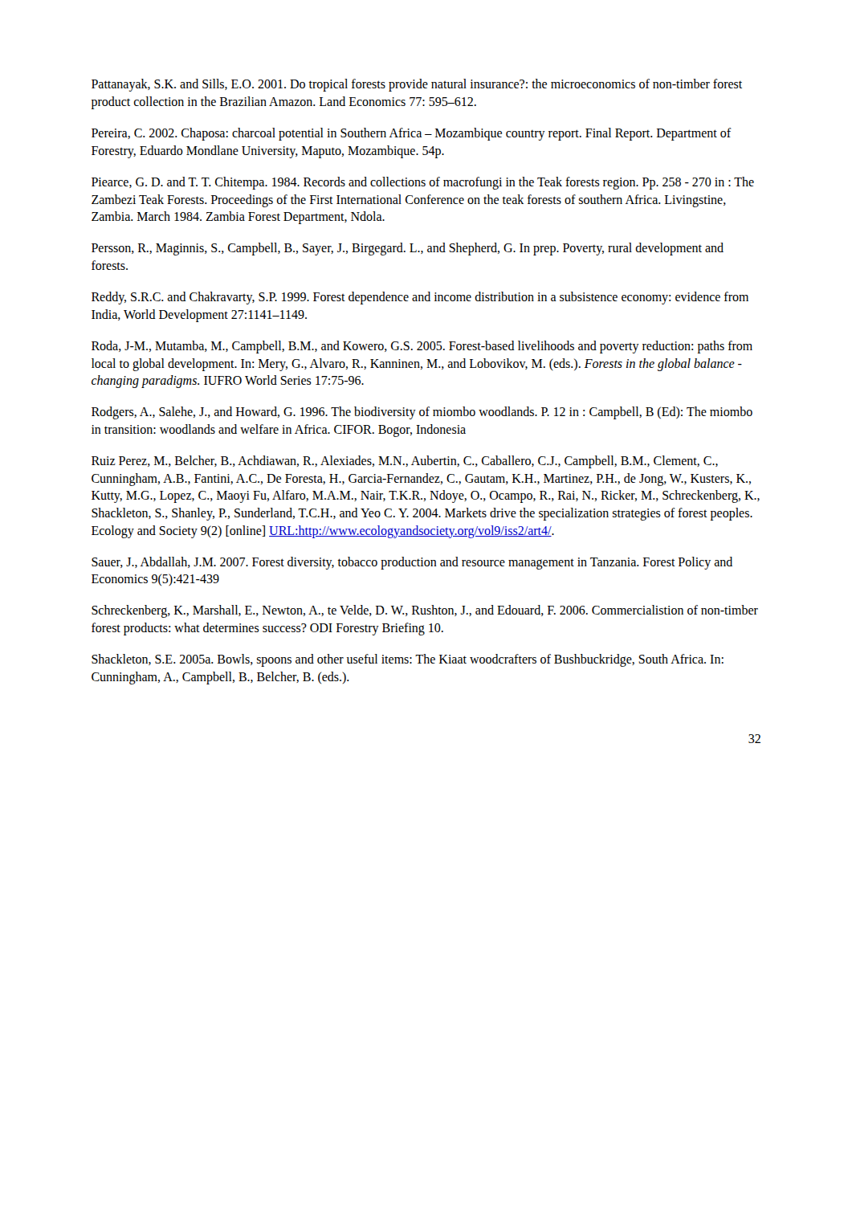Pattanayak, S.K. and Sills, E.O. 2001. Do tropical forests provide natural insurance?: the microeconomics of non-timber forest product collection in the Brazilian Amazon. Land Economics 77: 595–612.
Pereira, C. 2002. Chaposa: charcoal potential in Southern Africa – Mozambique country report. Final Report. Department of Forestry, Eduardo Mondlane University, Maputo, Mozambique. 54p.
Piearce, G. D. and T. T. Chitempa. 1984. Records and collections of macrofungi in the Teak forests region. Pp. 258 - 270 in : The Zambezi Teak Forests. Proceedings of the First International Conference on the teak forests of southern Africa. Livingstine, Zambia. March 1984. Zambia Forest Department, Ndola.
Persson, R., Maginnis, S., Campbell, B., Sayer, J., Birgegard. L., and Shepherd, G. In prep. Poverty, rural development and forests.
Reddy, S.R.C. and Chakravarty, S.P. 1999. Forest dependence and income distribution in a subsistence economy: evidence from India, World Development 27:1141–1149.
Roda, J-M., Mutamba, M., Campbell, B.M., and Kowero, G.S. 2005. Forest-based livelihoods and poverty reduction: paths from local to global development. In: Mery, G., Alvaro, R., Kanninen, M., and Lobovikov, M. (eds.). Forests in the global balance - changing paradigms. IUFRO World Series 17:75-96.
Rodgers, A., Salehe, J., and Howard, G. 1996. The biodiversity of miombo woodlands. P. 12 in : Campbell, B (Ed): The miombo in transition: woodlands and welfare in Africa. CIFOR. Bogor, Indonesia
Ruiz Perez, M., Belcher, B., Achdiawan, R., Alexiades, M.N., Aubertin, C., Caballero, C.J., Campbell, B.M., Clement, C., Cunningham, A.B., Fantini, A.C., De Foresta, H., Garcia-Fernandez, C., Gautam, K.H., Martinez, P.H., de Jong, W., Kusters, K., Kutty, M.G., Lopez, C., Maoyi Fu, Alfaro, M.A.M., Nair, T.K.R., Ndoye, O., Ocampo, R., Rai, N., Ricker, M., Schreckenberg, K., Shackleton, S., Shanley, P., Sunderland, T.C.H., and Yeo C. Y. 2004. Markets drive the specialization strategies of forest peoples. Ecology and Society 9(2) [online] URL:http://www.ecologyandsociety.org/vol9/iss2/art4/.
Sauer, J., Abdallah, J.M. 2007. Forest diversity, tobacco production and resource management in Tanzania. Forest Policy and Economics 9(5):421-439
Schreckenberg, K., Marshall, E., Newton, A., te Velde, D. W., Rushton, J., and Edouard, F. 2006. Commercialistion of non-timber forest products: what determines success? ODI Forestry Briefing 10.
Shackleton, S.E. 2005a. Bowls, spoons and other useful items: The Kiaat woodcrafters of Bushbuckridge, South Africa. In: Cunningham, A., Campbell, B., Belcher, B. (eds.).
32